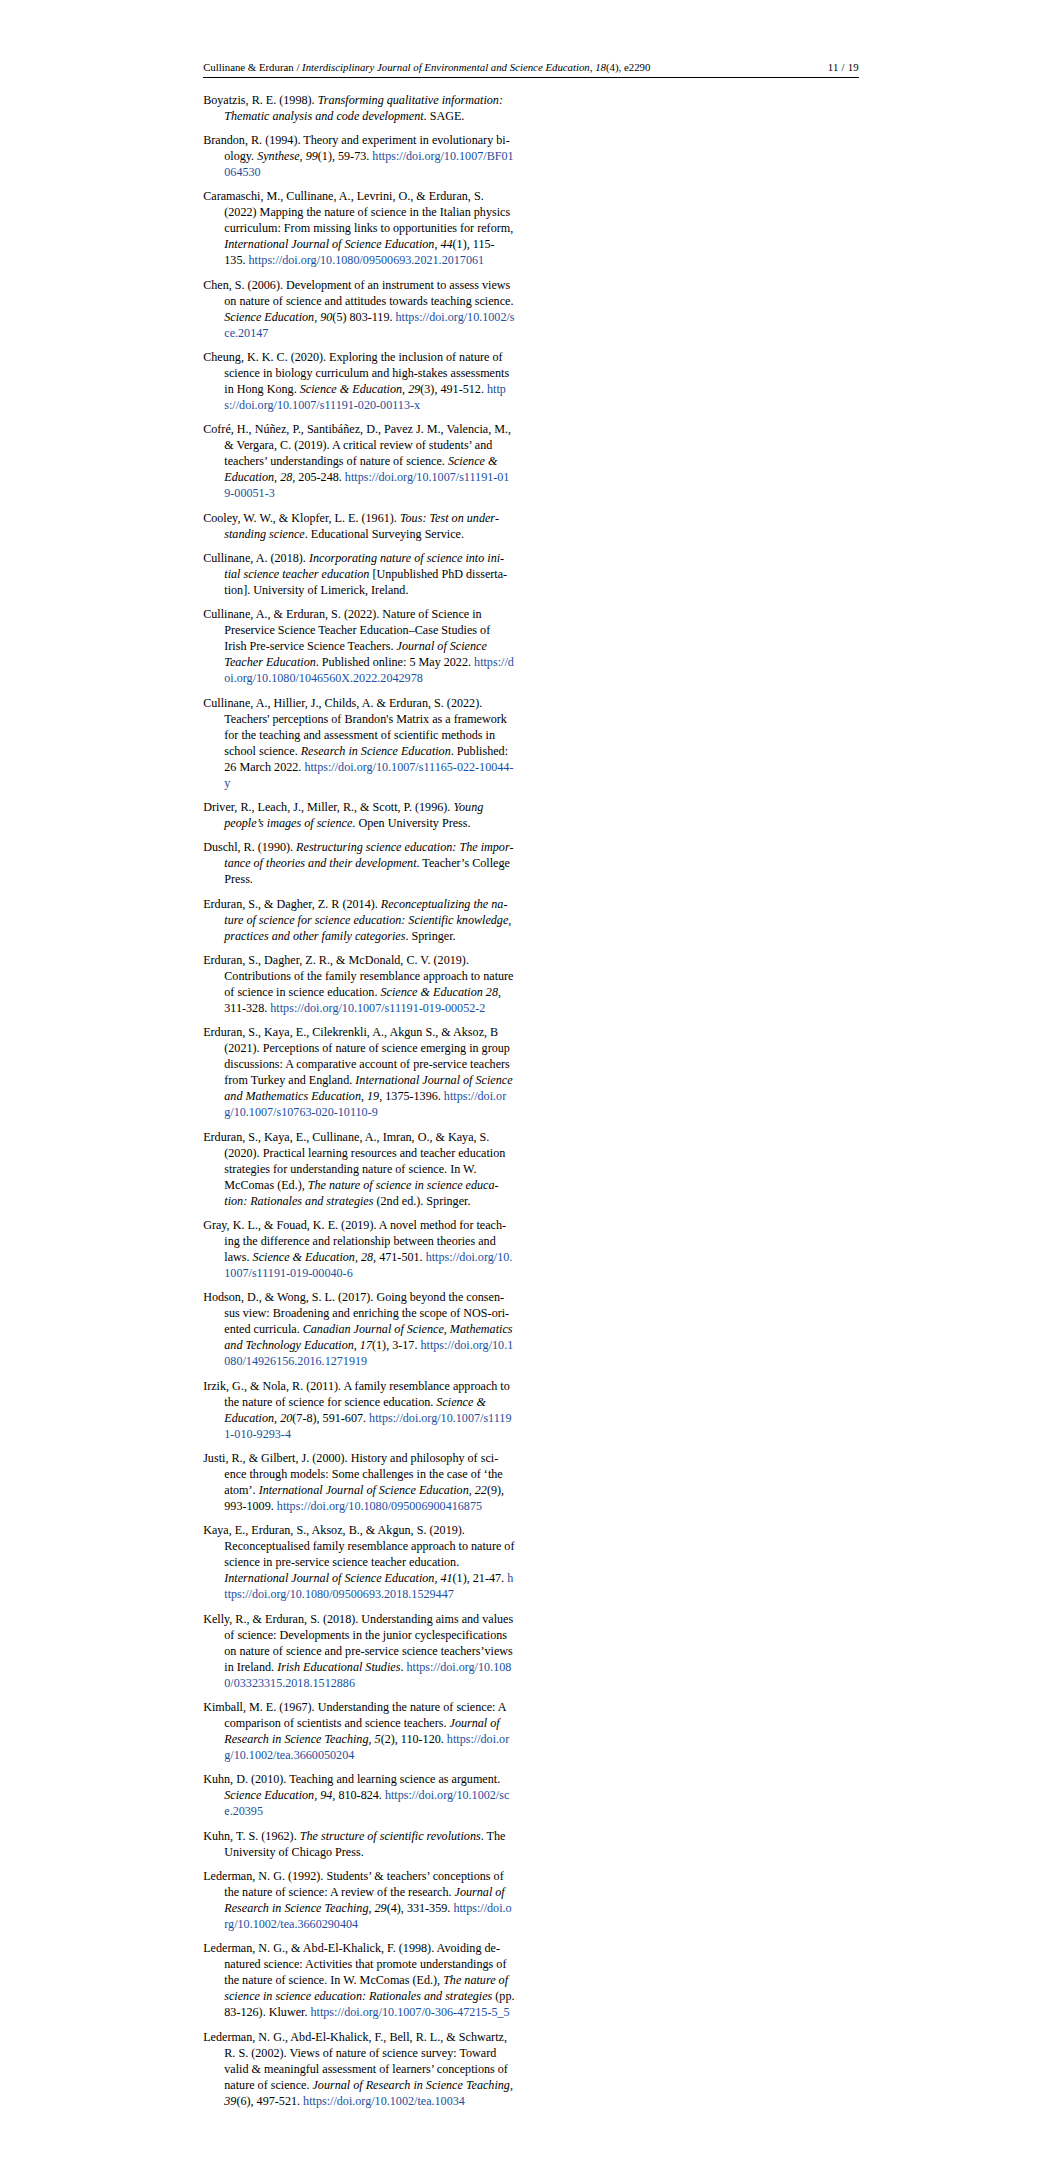Cullinane & Erduran / Interdisciplinary Journal of Environmental and Science Education, 18(4), e2290
11 / 19
Boyatzis, R. E. (1998). Transforming qualitative information: Thematic analysis and code development. SAGE.
Brandon, R. (1994). Theory and experiment in evolutionary biology. Synthese, 99(1), 59-73. https://doi.org/10.1007/BF01064530
Caramaschi, M., Cullinane, A., Levrini, O., & Erduran, S. (2022) Mapping the nature of science in the Italian physics curriculum: From missing links to opportunities for reform, International Journal of Science Education, 44(1), 115-135. https://doi.org/10.1080/09500693.2021.2017061
Chen, S. (2006). Development of an instrument to assess views on nature of science and attitudes towards teaching science. Science Education, 90(5) 803-119. https://doi.org/10.1002/sce.20147
Cheung, K. K. C. (2020). Exploring the inclusion of nature of science in biology curriculum and high-stakes assessments in Hong Kong. Science & Education, 29(3), 491-512. https://doi.org/10.1007/s11191-020-00113-x
Cofré, H., Núñez, P., Santibáñez, D., Pavez J. M., Valencia, M., & Vergara, C. (2019). A critical review of students’ and teachers’ understandings of nature of science. Science & Education, 28, 205-248. https://doi.org/10.1007/s11191-019-00051-3
Cooley, W. W., & Klopfer, L. E. (1961). Tous: Test on understanding science. Educational Surveying Service.
Cullinane, A. (2018). Incorporating nature of science into initial science teacher education [Unpublished PhD dissertation]. University of Limerick, Ireland.
Cullinane, A., & Erduran, S. (2022). Nature of Science in Preservice Science Teacher Education–Case Studies of Irish Pre-service Science Teachers. Journal of Science Teacher Education. Published online: 5 May 2022. https://doi.org/10.1080/1046560X.2022.2042978
Cullinane, A., Hillier, J., Childs, A. & Erduran, S. (2022). Teachers' perceptions of Brandon's Matrix as a framework for the teaching and assessment of scientific methods in school science. Research in Science Education. Published: 26 March 2022. https://doi.org/10.1007/s11165-022-10044-y
Driver, R., Leach, J., Miller, R., & Scott, P. (1996). Young people’s images of science. Open University Press.
Duschl, R. (1990). Restructuring science education: The importance of theories and their development. Teacher’s College Press.
Erduran, S., & Dagher, Z. R (2014). Reconceptualizing the nature of science for science education: Scientific knowledge, practices and other family categories. Springer.
Erduran, S., Dagher, Z. R., & McDonald, C. V. (2019). Contributions of the family resemblance approach to nature of science in science education. Science & Education 28, 311-328. https://doi.org/10.1007/s11191-019-00052-2
Erduran, S., Kaya, E., Cilekrenkli, A., Akgun S., & Aksoz, B (2021). Perceptions of nature of science emerging in group discussions: A comparative account of pre-service teachers from Turkey and England. International Journal of Science and Mathematics Education, 19, 1375-1396. https://doi.org/10.1007/s10763-020-10110-9
Erduran, S., Kaya, E., Cullinane, A., Imran, O., & Kaya, S. (2020). Practical learning resources and teacher education strategies for understanding nature of science. In W. McComas (Ed.), The nature of science in science education: Rationales and strategies (2nd ed.). Springer.
Gray, K. L., & Fouad, K. E. (2019). A novel method for teaching the difference and relationship between theories and laws. Science & Education, 28, 471-501. https://doi.org/10.1007/s11191-019-00040-6
Hodson, D., & Wong, S. L. (2017). Going beyond the consensus view: Broadening and enriching the scope of NOS-oriented curricula. Canadian Journal of Science, Mathematics and Technology Education, 17(1), 3-17. https://doi.org/10.1080/14926156.2016.1271919
Irzik, G., & Nola, R. (2011). A family resemblance approach to the nature of science for science education. Science & Education, 20(7-8), 591-607. https://doi.org/10.1007/s11191-010-9293-4
Justi, R., & Gilbert, J. (2000). History and philosophy of science through models: Some challenges in the case of ‘the atom’. International Journal of Science Education, 22(9), 993-1009. https://doi.org/10.1080/095006900416875
Kaya, E., Erduran, S., Aksoz, B., & Akgun, S. (2019). Reconceptualised family resemblance approach to nature of science in pre-service science teacher education. International Journal of Science Education, 41(1), 21-47. https://doi.org/10.1080/09500693.2018.1529447
Kelly, R., & Erduran, S. (2018). Understanding aims and values of science: Developments in the junior cyclespecifications on nature of science and pre-service science teachers’views in Ireland. Irish Educational Studies. https://doi.org/10.1080/03323315.2018.1512886
Kimball, M. E. (1967). Understanding the nature of science: A comparison of scientists and science teachers. Journal of Research in Science Teaching, 5(2), 110-120. https://doi.org/10.1002/tea.3660050204
Kuhn, D. (2010). Teaching and learning science as argument. Science Education, 94, 810-824. https://doi.org/10.1002/sce.20395
Kuhn, T. S. (1962). The structure of scientific revolutions. The University of Chicago Press.
Lederman, N. G. (1992). Students’ & teachers’ conceptions of the nature of science: A review of the research. Journal of Research in Science Teaching, 29(4), 331-359. https://doi.org/10.1002/tea.3660290404
Lederman, N. G., & Abd-El-Khalick, F. (1998). Avoiding de-natured science: Activities that promote understandings of the nature of science. In W. McComas (Ed.), The nature of science in science education: Rationales and strategies (pp. 83-126). Kluwer. https://doi.org/10.1007/0-306-47215-5_5
Lederman, N. G., Abd-El-Khalick, F., Bell, R. L., & Schwartz, R. S. (2002). Views of nature of science survey: Toward valid & meaningful assessment of learners’ conceptions of nature of science. Journal of Research in Science Teaching, 39(6), 497-521. https://doi.org/10.1002/tea.10034